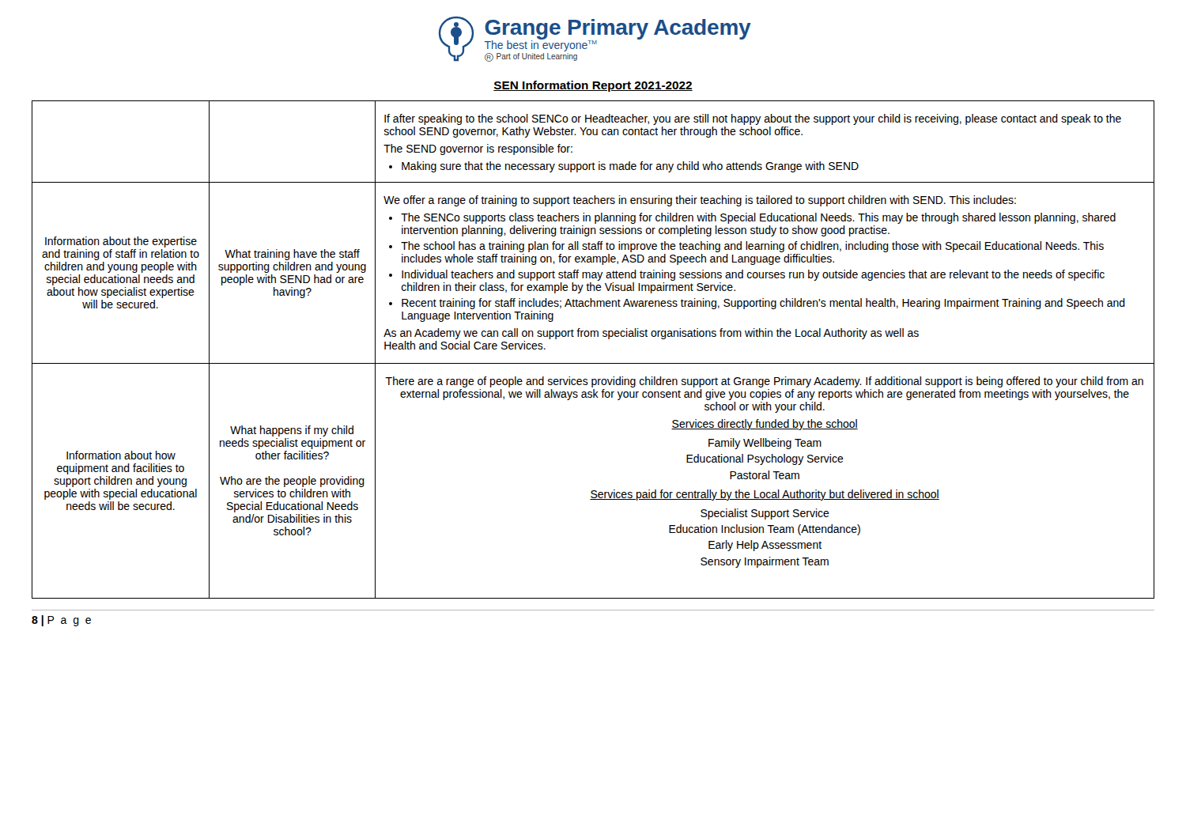Grange Primary Academy
The best in everyoneTM
RPart of United Learning
SEN Information Report 2021-2022
| | | If after speaking to the school SENCo or Headteacher, you are still not happy about the support your child is receiving, please contact and speak to the school SEND governor, Kathy Webster. You can contact her through the school office. The SEND governor is responsible for: Making sure that the necessary support is made for any child who attends Grange with SEND |
| Information about the expertise and training of staff in relation to children and young people with special educational needs and about how specialist expertise will be secured. | What training have the staff supporting children and young people with SEND had or are having? | We offer a range of training to support teachers in ensuring their teaching is tailored to support children with SEND. This includes: The SENCo supports class teachers in planning for children with Special Educational Needs. This may be through shared lesson planning, shared intervention planning, delivering trainign sessions or completing lesson study to show good practise. The school has a training plan for all staff to improve the teaching and learning of chidlren, including those with Specail Educational Needs. This includes whole staff training on, for example, ASD and Speech and Language difficulties. Individual teachers and support staff may attend training sessions and courses run by outside agencies that are relevant to the needs of specific children in their class, for example by the Visual Impairment Service. Recent training for staff includes; Attachment Awareness training, Supporting children's mental health, Hearing Impairment Training and Speech and Language Intervention Training As an Academy we can call on support from specialist organisations from within the Local Authority as well as Health and Social Care Services. |
| Information about how equipment and facilities to support children and young people with special educational needs will be secured. | What happens if my child needs specialist equipment or other facilities? Who are the people providing services to children with Special Educational Needs and/or Disabilities in this school? | There are a range of people and services providing children support at Grange Primary Academy. If additional support is being offered to your child from an external professional, we will always ask for your consent and give you copies of any reports which are generated from meetings with yourselves, the school or with your child. Services directly funded by the school Family Wellbeing Team Educational Psychology Service Pastoral Team Services paid for centrally by the Local Authority but delivered in school Specialist Support Service Education Inclusion Team (Attendance) Early Help Assessment Sensory Impairment Team |
8 | P a g e